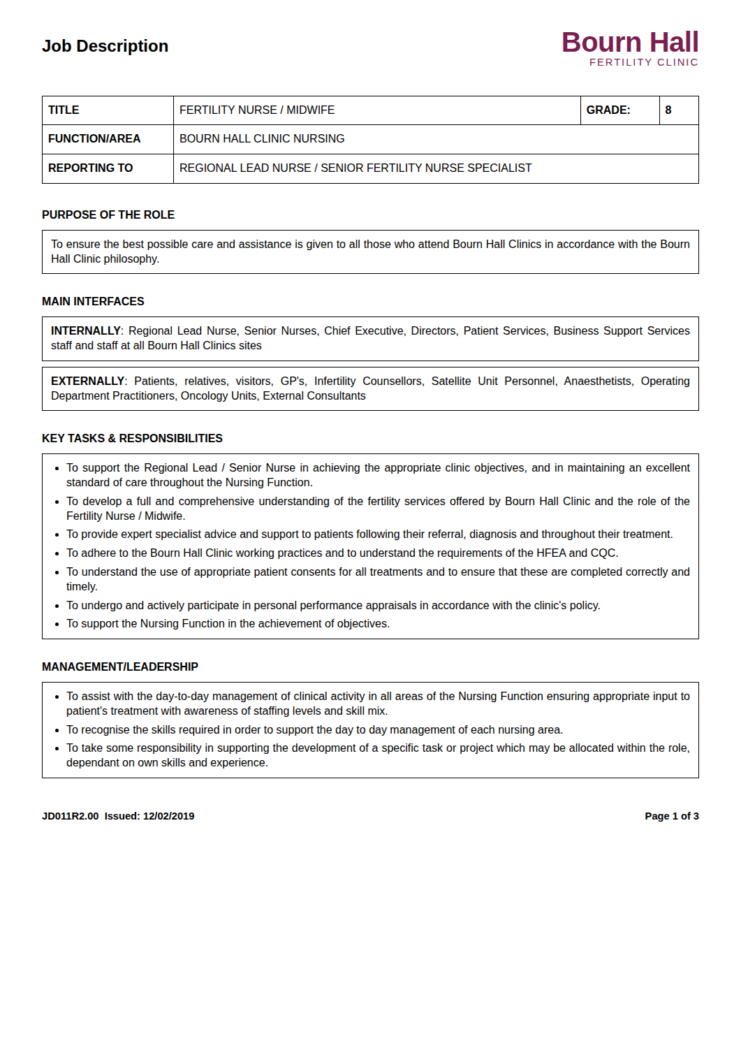Job Description
Bourn Hall
FERTILITY CLINIC
| TITLE | FERTILITY NURSE / MIDWIFE | GRADE: | 8 |
| FUNCTION/AREA | BOURN HALL CLINIC NURSING |
| REPORTING TO | REGIONAL LEAD NURSE / SENIOR FERTILITY NURSE SPECIALIST |
PURPOSE OF THE ROLE
To ensure the best possible care and assistance is given to all those who attend Bourn Hall Clinics in accordance with the Bourn Hall Clinic philosophy.
MAIN INTERFACES
INTERNALLY: Regional Lead Nurse, Senior Nurses, Chief Executive, Directors, Patient Services, Business Support Services staff and staff at all Bourn Hall Clinics sites
EXTERNALLY: Patients, relatives, visitors, GP's, Infertility Counsellors, Satellite Unit Personnel, Anaesthetists, Operating Department Practitioners, Oncology Units, External Consultants
KEY TASKS & RESPONSIBILITIES
To support the Regional Lead / Senior Nurse in achieving the appropriate clinic objectives, and in maintaining an excellent standard of care throughout the Nursing Function.
To develop a full and comprehensive understanding of the fertility services offered by Bourn Hall Clinic and the role of the Fertility Nurse / Midwife.
To provide expert specialist advice and support to patients following their referral, diagnosis and throughout their treatment.
To adhere to the Bourn Hall Clinic working practices and to understand the requirements of the HFEA and CQC.
To understand the use of appropriate patient consents for all treatments and to ensure that these are completed correctly and timely.
To undergo and actively participate in personal performance appraisals in accordance with the clinic's policy.
To support the Nursing Function in the achievement of objectives.
MANAGEMENT/LEADERSHIP
To assist with the day-to-day management of clinical activity in all areas of the Nursing Function ensuring appropriate input to patient's treatment with awareness of staffing levels and skill mix.
To recognise the skills required in order to support the day to day management of each nursing area.
To take some responsibility in supporting the development of a specific task or project which may be allocated within the role, dependant on own skills and experience.
JD011R2.00 Issued: 12/02/2019 Page 1 of 3